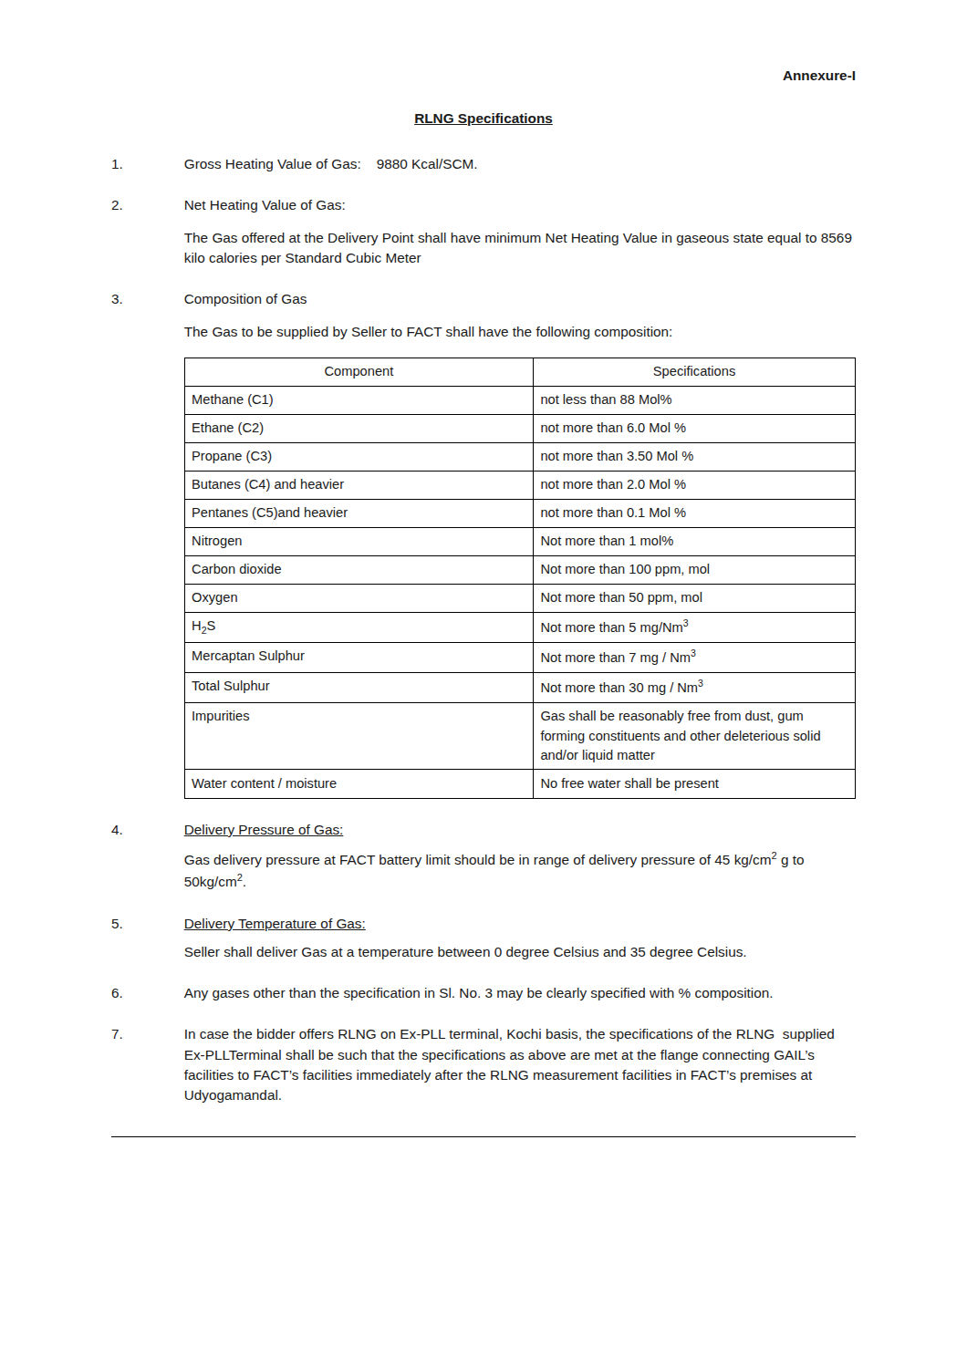Annexure-I
RLNG Specifications
Gross Heating Value of Gas: 9880 Kcal/SCM.
Net Heating Value of Gas:
The Gas offered at the Delivery Point shall have minimum Net Heating Value in gaseous state equal to 8569 kilo calories per Standard Cubic Meter
Composition of Gas
The Gas to be supplied by Seller to FACT shall have the following composition:
| Component | Specifications |
| --- | --- |
| Methane (C1) | not less than 88 Mol% |
| Ethane (C2) | not more than 6.0 Mol % |
| Propane (C3) | not more than 3.50 Mol % |
| Butanes (C4) and heavier | not more than 2.0 Mol % |
| Pentanes (C5)and heavier | not more than 0.1 Mol % |
| Nitrogen | Not more than 1 mol% |
| Carbon dioxide | Not more than 100 ppm, mol |
| Oxygen | Not more than 50 ppm, mol |
| H 2 S | Not more than 5 mg/Nm 3 |
| Mercaptan Sulphur | Not more than 7 mg / Nm 3 |
| Total Sulphur | Not more than 30 mg / Nm 3 |
| Impurities | Gas shall be reasonably free from dust, gum forming constituents and other deleterious solid and/or liquid matter |
| Water content / moisture | No free water shall be present |
Delivery Pressure of Gas:
Gas delivery pressure at FACT battery limit should be in range of delivery pressure of 45 kg/cm2 g to 50kg/cm2.
Delivery Temperature of Gas:
Seller shall deliver Gas at a temperature between 0 degree Celsius and 35 degree Celsius.
Any gases other than the specification in Sl. No. 3 may be clearly specified with % composition.
In case the bidder offers RLNG on Ex-PLL terminal, Kochi basis, the specifications of the RLNG supplied Ex-PLLTerminal shall be such that the specifications as above are met at the flange connecting GAIL’s facilities to FACT’s facilities immediately after the RLNG measurement facilities in FACT’s premises at Udyogamandal.